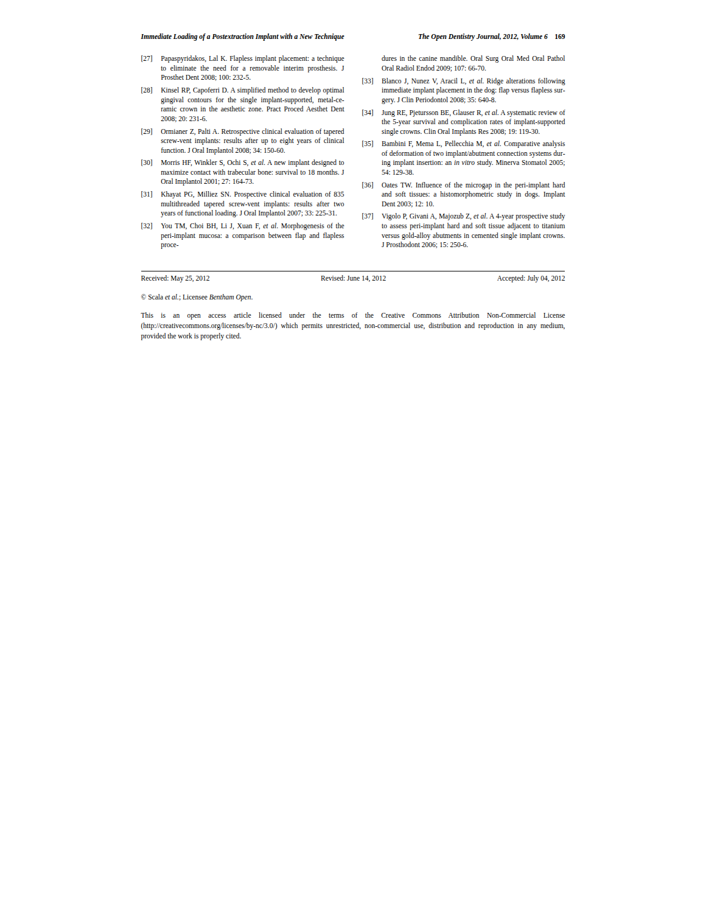Immediate Loading of a Postextraction Implant with a New Technique
The Open Dentistry Journal, 2012, Volume 6169
[27] Papaspyridakos, Lal K. Flapless implant placement: a technique to eliminate the need for a removable interim prosthesis. J Prosthet Dent 2008; 100: 232-5.
[28] Kinsel RP, Capoferri D. A simplified method to develop optimal gingival contours for the single implant-supported, metal-ceramic crown in the aesthetic zone. Pract Proced Aesthet Dent 2008; 20: 231-6.
[29] Ormianer Z, Palti A. Retrospective clinical evaluation of tapered screw-vent implants: results after up to eight years of clinical function. J Oral Implantol 2008; 34: 150-60.
[30] Morris HF, Winkler S, Ochi S, et al. A new implant designed to maximize contact with trabecular bone: survival to 18 months. J Oral Implantol 2001; 27: 164-73.
[31] Khayat PG, Milliez SN. Prospective clinical evaluation of 835 multithreaded tapered screw-vent implants: results after two years of functional loading. J Oral Implantol 2007; 33: 225-31.
[32] You TM, Choi BH, Li J, Xuan F, et al. Morphogenesis of the peri-implant mucosa: a comparison between flap and flapless proce-
dures in the canine mandible. Oral Surg Oral Med Oral Pathol Oral Radiol Endod 2009; 107: 66-70.
[33] Blanco J, Nunez V, Aracil L, et al. Ridge alterations following immediate implant placement in the dog: flap versus flapless surgery. J Clin Periodontol 2008; 35: 640-8.
[34] Jung RE, Pjetursson BE, Glauser R, et al. A systematic review of the 5-year survival and complication rates of implant-supported single crowns. Clin Oral Implants Res 2008; 19: 119-30.
[35] Bambini F, Mema L, Pellecchia M, et al. Comparative analysis of deformation of two implant/abutment connection systems during implant insertion: an in vitro study. Minerva Stomatol 2005; 54: 129-38.
[36] Oates TW. Influence of the microgap in the peri-implant hard and soft tissues: a histomorphometric study in dogs. Implant Dent 2003; 12: 10.
[37] Vigolo P, Givani A, Majozub Z, et al. A 4-year prospective study to assess peri-implant hard and soft tissue adjacent to titanium versus gold-alloy abutments in cemented single implant crowns. J Prosthodont 2006; 15: 250-6.
Received: May 25, 2012
Revised: June 14, 2012
Accepted: July 04, 2012
© Scala et al.; Licensee Bentham Open.
This is an open access article licensed under the terms of the Creative Commons Attribution Non-Commercial License (http://creativecommons.org/licenses/by-nc/3.0/) which permits unrestricted, non-commercial use, distribution and reproduction in any medium, provided the work is properly cited.